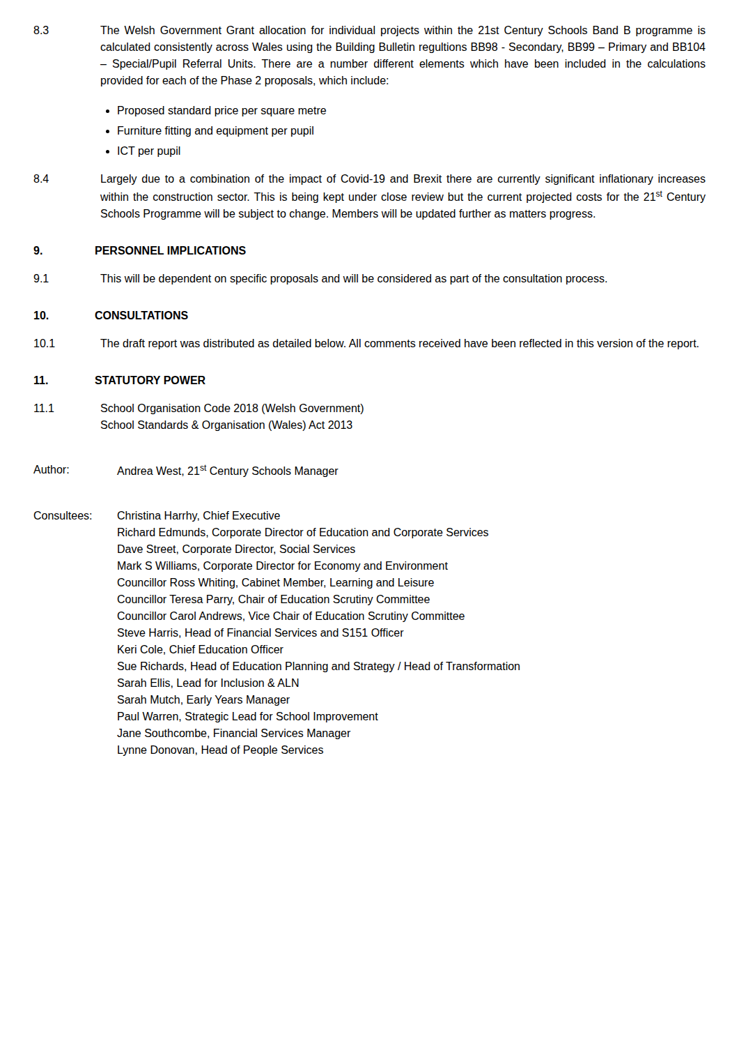8.3
The Welsh Government Grant allocation for individual projects within the 21st Century Schools Band B programme is calculated consistently across Wales using the Building Bulletin regultions BB98 - Secondary, BB99 – Primary and BB104 – Special/Pupil Referral Units. There are a number different elements which have been included in the calculations provided for each of the Phase 2 proposals, which include:
Proposed standard price per square metre
Furniture fitting and equipment per pupil
ICT per pupil
8.4
Largely due to a combination of the impact of Covid-19 and Brexit there are currently significant inflationary increases within the construction sector. This is being kept under close review but the current projected costs for the 21st Century Schools Programme will be subject to change. Members will be updated further as matters progress.
9. PERSONNEL IMPLICATIONS
9.1
This will be dependent on specific proposals and will be considered as part of the consultation process.
10. CONSULTATIONS
10.1
The draft report was distributed as detailed below. All comments received have been reflected in this version of the report.
11. STATUTORY POWER
11.1
School Organisation Code 2018 (Welsh Government)
School Standards & Organisation (Wales) Act 2013
Author:
Andrea West, 21st Century Schools Manager
Consultees:
Christina Harrhy, Chief Executive
Richard Edmunds, Corporate Director of Education and Corporate Services
Dave Street, Corporate Director, Social Services
Mark S Williams, Corporate Director for Economy and Environment
Councillor Ross Whiting, Cabinet Member, Learning and Leisure
Councillor Teresa Parry, Chair of Education Scrutiny Committee
Councillor Carol Andrews, Vice Chair of Education Scrutiny Committee
Steve Harris, Head of Financial Services and S151 Officer
Keri Cole, Chief Education Officer
Sue Richards, Head of Education Planning and Strategy / Head of Transformation
Sarah Ellis, Lead for Inclusion & ALN
Sarah Mutch, Early Years Manager
Paul Warren, Strategic Lead for School Improvement
Jane Southcombe, Financial Services Manager
Lynne Donovan, Head of People Services